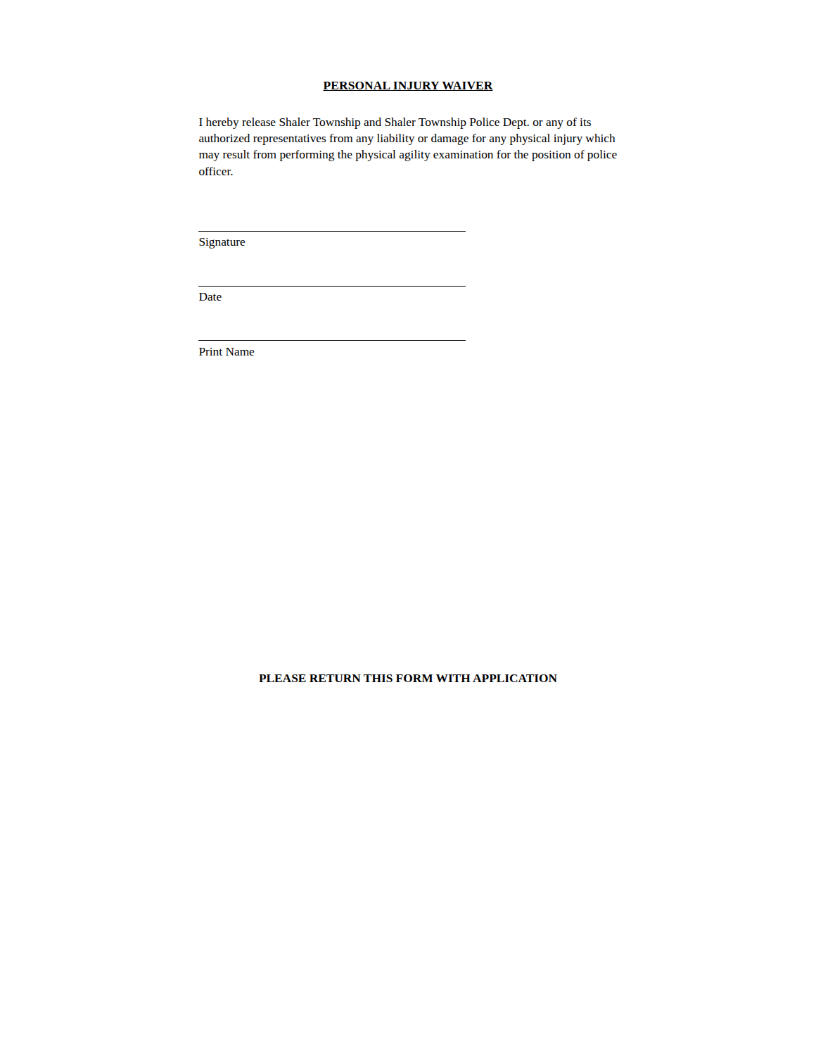PERSONAL INJURY WAIVER
I hereby release Shaler Township and Shaler Township Police Dept. or any of its authorized representatives from any liability or damage for any physical injury which may result from performing the physical agility examination for the position of police officer.
Signature
Date
Print Name
PLEASE RETURN THIS FORM WITH APPLICATION